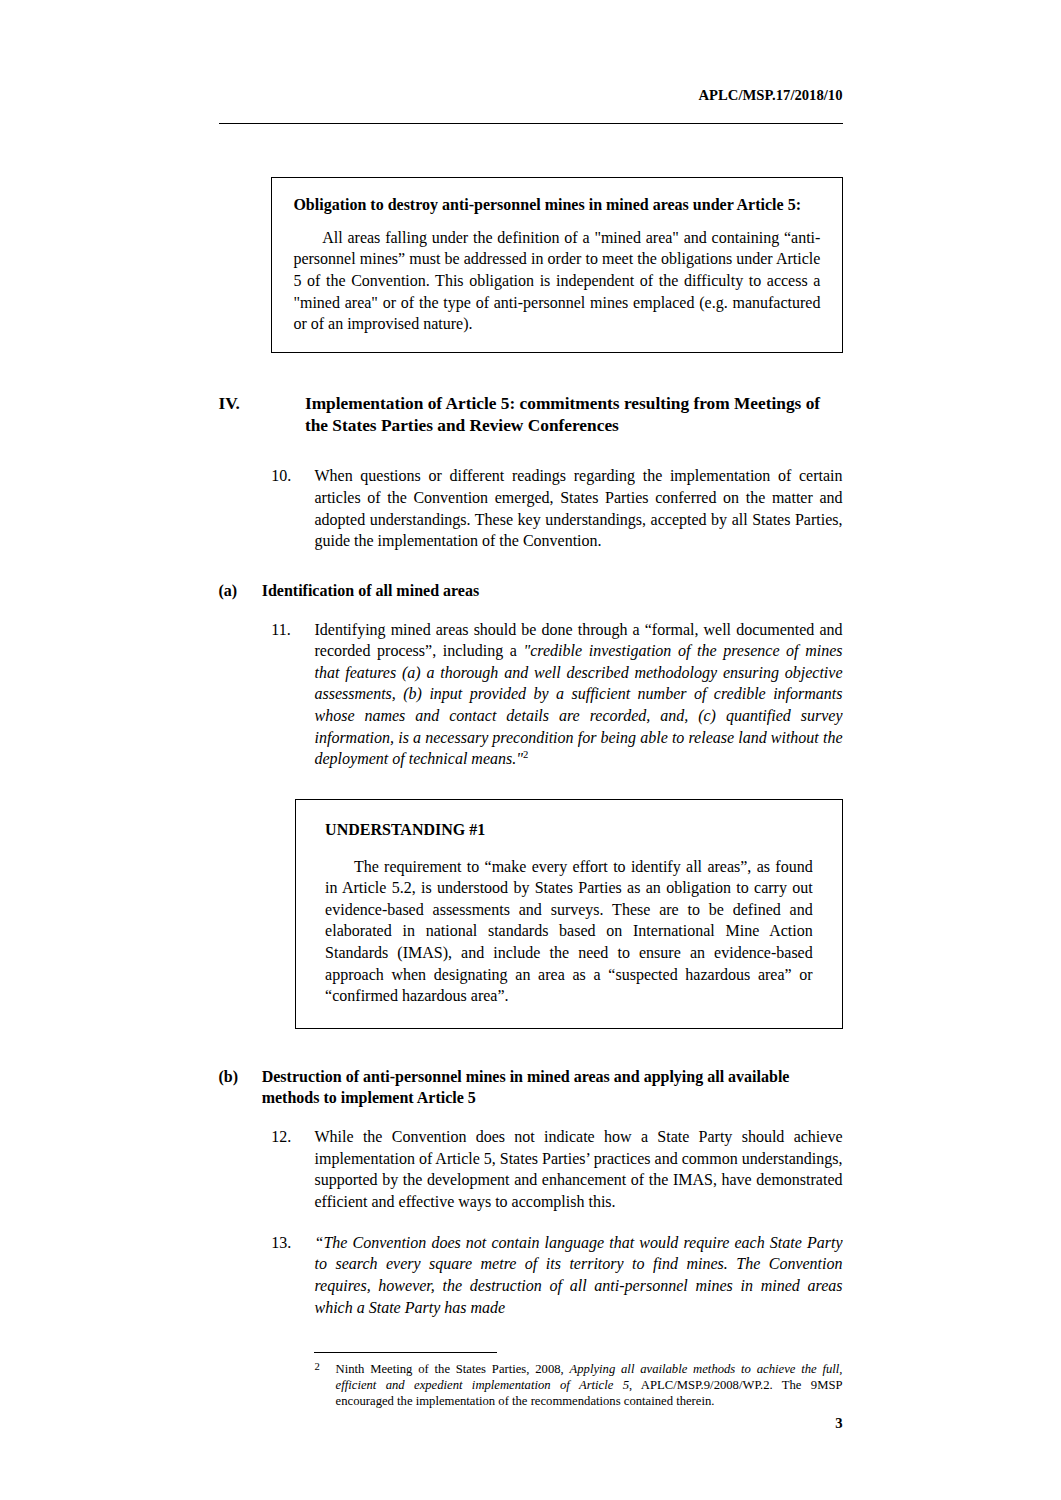APLC/MSP.17/2018/10
Obligation to destroy anti-personnel mines in mined areas under Article 5:
All areas falling under the definition of a "mined area" and containing “anti-personnel mines” must be addressed in order to meet the obligations under Article 5 of the Convention. This obligation is independent of the difficulty to access a "mined area" or of the type of anti-personnel mines emplaced (e.g. manufactured or of an improvised nature).
IV. Implementation of Article 5: commitments resulting from Meetings of the States Parties and Review Conferences
10. When questions or different readings regarding the implementation of certain articles of the Convention emerged, States Parties conferred on the matter and adopted understandings. These key understandings, accepted by all States Parties, guide the implementation of the Convention.
(a) Identification of all mined areas
11. Identifying mined areas should be done through a “formal, well documented and recorded process”, including a "credible investigation of the presence of mines that features (a) a thorough and well described methodology ensuring objective assessments, (b) input provided by a sufficient number of credible informants whose names and contact details are recorded, and, (c) quantified survey information, is a necessary precondition for being able to release land without the deployment of technical means."2
UNDERSTANDING #1
The requirement to “make every effort to identify all areas”, as found in Article 5.2, is understood by States Parties as an obligation to carry out evidence-based assessments and surveys. These are to be defined and elaborated in national standards based on International Mine Action Standards (IMAS), and include the need to ensure an evidence-based approach when designating an area as a “suspected hazardous area” or “confirmed hazardous area”.
(b) Destruction of anti-personnel mines in mined areas and applying all available methods to implement Article 5
12. While the Convention does not indicate how a State Party should achieve implementation of Article 5, States Parties’ practices and common understandings, supported by the development and enhancement of the IMAS, have demonstrated efficient and effective ways to accomplish this.
13.“The Convention does not contain language that would require each State Party to search every square metre of its territory to find mines. The Convention requires, however, the destruction of all anti-personnel mines in mined areas which a State Party has made
2 Ninth Meeting of the States Parties, 2008, Applying all available methods to achieve the full, efficient and expedient implementation of Article 5, APLC/MSP.9/2008/WP.2. The 9MSP encouraged the implementation of the recommendations contained therein.
3